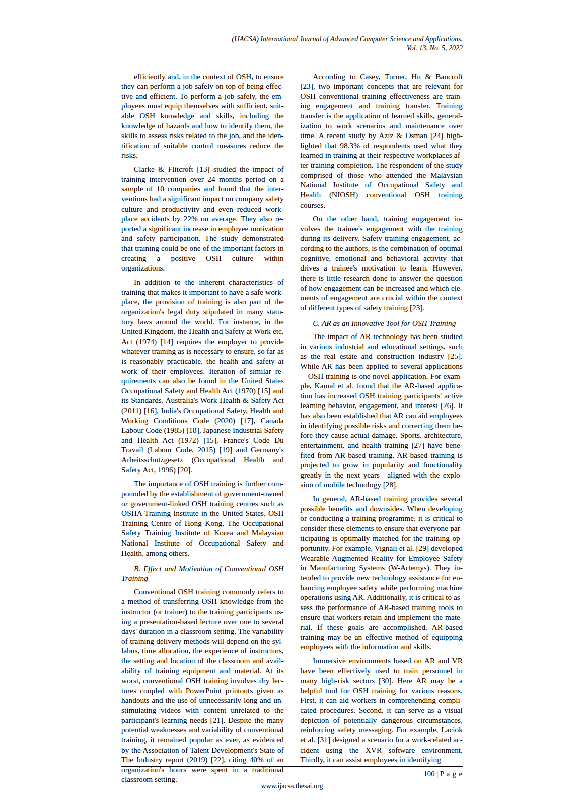(IJACSA) International Journal of Advanced Computer Science and Applications, Vol. 13, No. 5, 2022
efficiently and, in the context of OSH, to ensure they can perform a job safely on top of being effective and efficient. To perform a job safely, the employees must equip themselves with sufficient, suitable OSH knowledge and skills, including the knowledge of hazards and how to identify them, the skills to assess risks related to the job, and the identification of suitable control measures reduce the risks.
Clarke & Flitcroft [13] studied the impact of training intervention over 24 months period on a sample of 10 companies and found that the interventions had a significant impact on company safety culture and productivity and even reduced workplace accidents by 22% on average. They also reported a significant increase in employee motivation and safety participation. The study demonstrated that training could be one of the important factors in creating a positive OSH culture within organizations.
In addition to the inherent characteristics of training that makes it important to have a safe workplace, the provision of training is also part of the organization's legal duty stipulated in many statutory laws around the world. For instance, in the United Kingdom, the Health and Safety at Work etc. Act (1974) [14] requires the employer to provide whatever training as is necessary to ensure, so far as is reasonably practicable, the health and safety at work of their employees. Iteration of similar requirements can also be found in the United States Occupational Safety and Health Act (1970) [15] and its Standards, Australia's Work Health & Safety Act (2011) [16], India's Occupational Safety, Health and Working Conditions Code (2020) [17], Canada Labour Code (1985) [18], Japanese Industrial Safety and Health Act (1972) [15], France's Code Du Travail (Labour Code, 2015) [19] and Germany's Arbeitsschutzgesetz (Occupational Health and Safety Act, 1996) [20].
The importance of OSH training is further compounded by the establishment of government-owned or government-linked OSH training centres such as OSHA Training Institute in the United States, OSH Training Centre of Hong Kong, The Occupational Safety Training Institute of Korea and Malaysian National Institute of Occupational Safety and Health, among others.
B. Effect and Motivation of Conventional OSH Training
Conventional OSH training commonly refers to a method of transferring OSH knowledge from the instructor (or trainer) to the training participants using a presentation-based lecture over one to several days' duration in a classroom setting. The variability of training delivery methods will depend on the syllabus, time allocation, the experience of instructors, the setting and location of the classroom and availability of training equipment and material. At its worst, conventional OSH training involves dry lectures coupled with PowerPoint printouts given as handouts and the use of unnecessarily long and unstimulating videos with content unrelated to the participant's learning needs [21]. Despite the many potential weaknesses and variability of conventional training, it remained popular as ever, as evidenced by the Association of Talent Development's State of The Industry report (2019) [22], citing 40% of an organization's hours were spent in a traditional classroom setting.
According to Casey, Turner, Hu & Bancroft [23], two important concepts that are relevant for OSH conventional training effectiveness are training engagement and training transfer. Training transfer is the application of learned skills, generalization to work scenarios and maintenance over time. A recent study by Aziz & Osman [24] highlighted that 98.3% of respondents used what they learned in training at their respective workplaces after training completion. The respondent of the study comprised of those who attended the Malaysian National Institute of Occupational Safety and Health (NIOSH) conventional OSH training courses.
On the other hand, training engagement involves the trainee's engagement with the training during its delivery. Safety training engagement, according to the authors, is the combination of optimal cognitive, emotional and behavioral activity that drives a trainee's motivation to learn. However, there is little research done to answer the question of how engagement can be increased and which elements of engagement are crucial within the context of different types of safety training [23].
C. AR as an Innovative Tool for OSH Training
The impact of AR technology has been studied in various industrial and educational settings, such as the real estate and construction industry [25]. While AR has been applied to several applications—OSH training is one novel application. For example, Kamal et al. found that the AR-based application has increased OSH training participants' active learning behavior, engagement, and interest [26]. It has also been established that AR can aid employees in identifying possible risks and correcting them before they cause actual damage. Sports, architecture, entertainment, and health training [27] have benefited from AR-based training. AR-based training is projected to grow in popularity and functionality greatly in the next years—aligned with the explosion of mobile technology [28].
In general, AR-based training provides several possible benefits and downsides. When developing or conducting a training programme, it is critical to consider these elements to ensure that everyone participating is optimally matched for the training opportunity. For example, Vignali et al. [29] developed Wearable Augmented Reality for Employee Safety in Manufacturing Systems (W-Artemys). They intended to provide new technology assistance for enhancing employee safety while performing machine operations using AR. Additionally, it is critical to assess the performance of AR-based training tools to ensure that workers retain and implement the material. If these goals are accomplished, AR-based training may be an effective method of equipping employees with the information and skills.
Immersive environments based on AR and VR have been effectively used to train personnel in many high-risk sectors [30]. Here AR may be a helpful tool for OSH training for various reasons. First, it can aid workers in comprehending complicated procedures. Second, it can serve as a visual depiction of potentially dangerous circumstances, reinforcing safety messaging. For example, Laciok et al. [31] designed a scenario for a work-related accident using the XVR software environment. Thirdly, it can assist employees in identifying
100 | P a g e
www.ijacsa.thesai.org